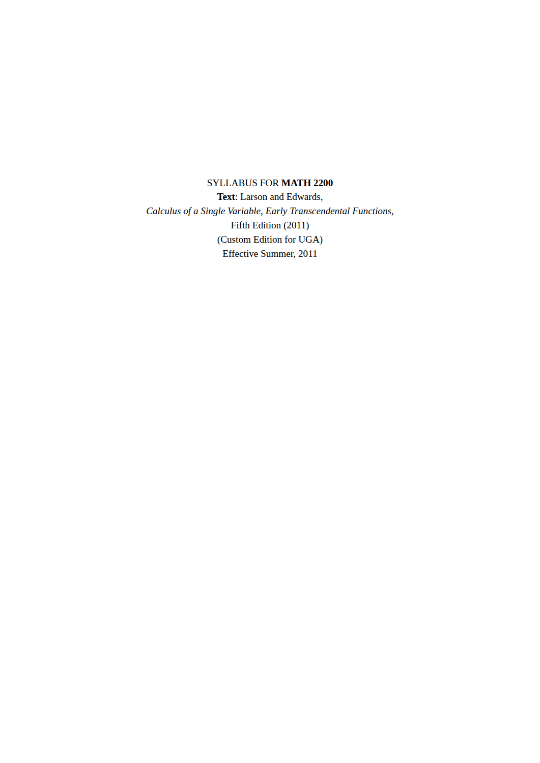SYLLABUS FOR MATH 2200
Text: Larson and Edwards,
Calculus of a Single Variable, Early Transcendental Functions,
Fifth Edition (2011)
(Custom Edition for UGA)
Effective Summer, 2011